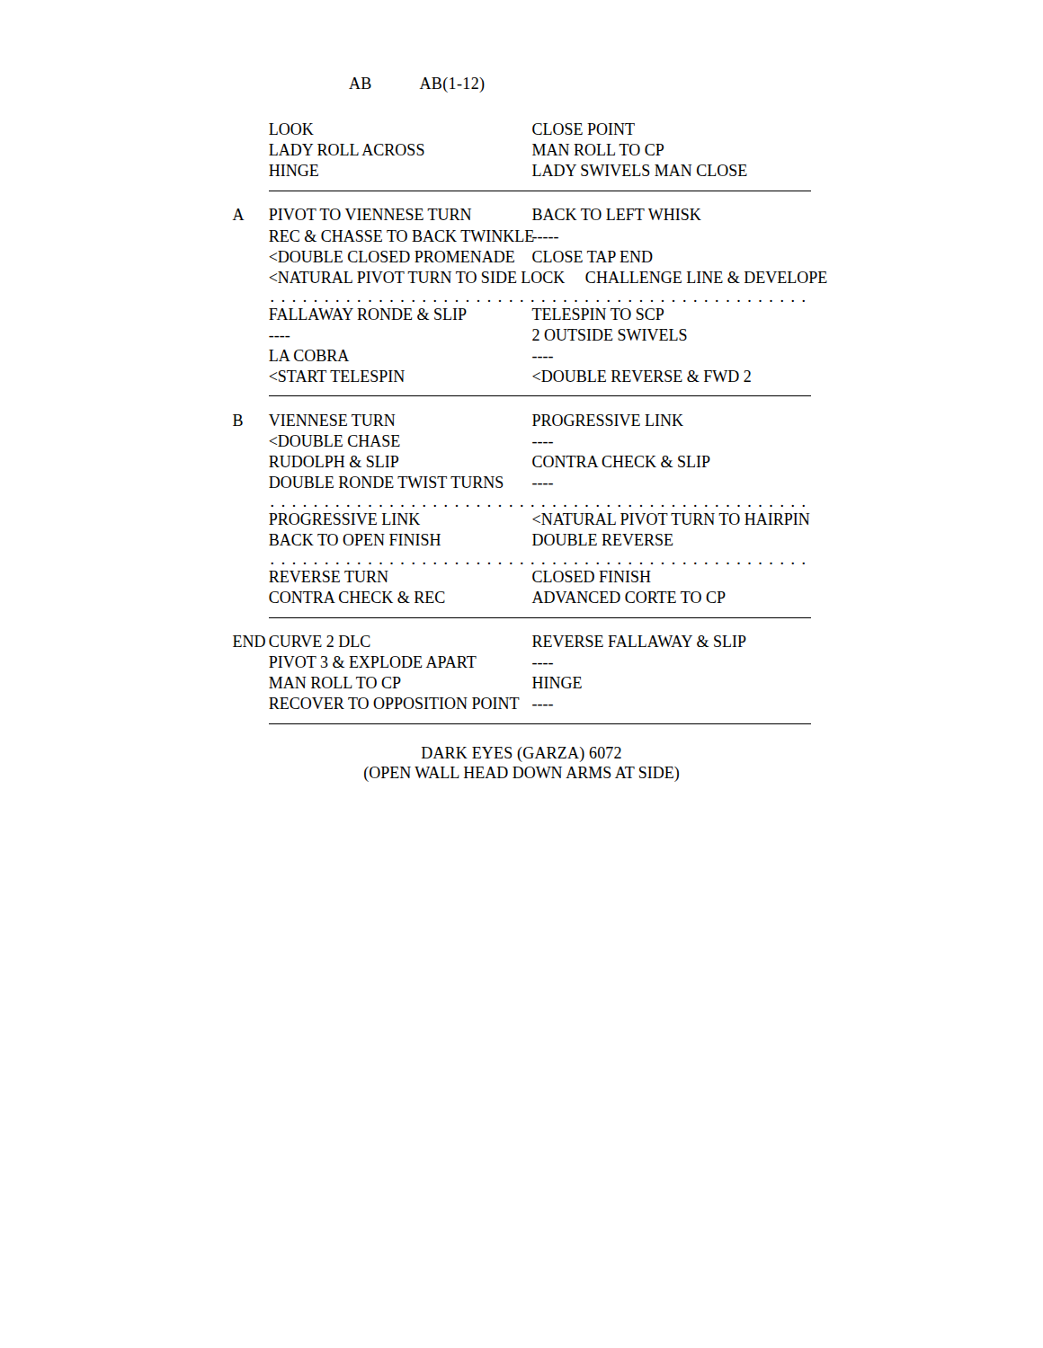AB AB(1-12)
| | LOOK | CLOSE POINT |
| | LADY ROLL ACROSS | MAN ROLL TO CP |
| | HINGE | LADY SWIVELS MAN CLOSE |
| A | PIVOT TO VIENNESE TURN | BACK TO LEFT WHISK |
| | REC & CHASSE TO BACK TWINKLE | ----- |
| | <DOUBLE CLOSED PROMENADE | CLOSE TAP END |
| | <NATURAL PIVOT TURN TO SIDE LOCK CHALLENGE LINE & DEVELOPE |
| | . . . . . . . . . . . . . . . . . . . . . . . . . . . . . . . . . . . . . . . . . . . . . . . . . . . . . . . . . . . . . . . . . . . . . . . . . . . . . |
| | FALLAWAY RONDE & SLIP | TELESPIN TO SCP |
| | ---- | 2 OUTSIDE SWIVELS |
| | LA COBRA | ---- |
| | <START TELESPIN | <DOUBLE REVERSE & FWD 2 |
| B | VIENNESE TURN | PROGRESSIVE LINK |
| | <DOUBLE CHASE | ---- |
| | RUDOLPH & SLIP | CONTRA CHECK & SLIP |
| | DOUBLE RONDE TWIST TURNS | ---- |
| | . . . . . . . . . . . . . . . . . . . . . . . . . . . . . . . . . . . . . . . . . . . . . . . . . . . . . . . . . . . . . . . . . . . . . . . . . . . . . |
| | PROGRESSIVE LINK | <NATURAL PIVOT TURN TO HAIRPIN |
| | BACK TO OPEN FINISH | DOUBLE REVERSE |
| | . . . . . . . . . . . . . . . . . . . . . . . . . . . . . . . . . . . . . . . . . . . . . . . . . . . . . . . . . . . . . . . . . . . . . . . . . . . . . |
| | REVERSE TURN | CLOSED FINISH |
| | CONTRA CHECK & REC | ADVANCED CORTE TO CP |
| END | CURVE 2 DLC | REVERSE FALLAWAY & SLIP |
| | PIVOT 3 & EXPLODE APART | ---- |
| | MAN ROLL TO CP | HINGE |
| | RECOVER TO OPPOSITION POINT | ---- |
DARK EYES (GARZA) 6072
(OPEN WALL HEAD DOWN ARMS AT SIDE)